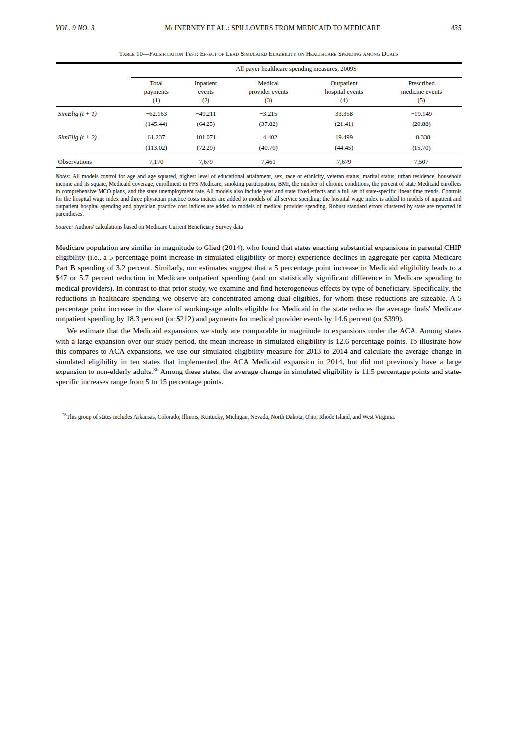VOL. 9 NO. 3 Mc INERNEY ET AL.: SPILLOVERS FROM MEDICAID TO MEDICARE 435
Table 10—Falsification Test: Effect of Lead Simulated Eligibility on Healthcare Spending among Duals
| | All payer healthcare spending measures, 2009$ |
| --- | --- |
| | Total payments (1) | Inpatient events (2) | Medical provider events (3) | Outpatient hospital events (4) | Prescribed medicine events (5) |
| SimElig (t + 1) | −62.163 | −49.211 | −3.215 | 33.358 | −19.149 |
| | (145.44) | (64.25) | (37.82) | (21.41) | (20.88) |
| SimElig (t + 2) | 61.237 | 101.071 | −4.402 | 19.499 | −8.338 |
| | (113.02) | (72.29) | (40.70) | (44.45) | (15.70) |
| Observations | 7,170 | 7,679 | 7,461 | 7,679 | 7,507 |
Notes: All models control for age and age squared, highest level of educational attainment, sex, race or ethnicity, veteran status, marital status, urban residence, household income and its square, Medicaid coverage, enrollment in FFS Medicare, smoking participation, BMI, the number of chronic conditions, the percent of state Medicaid enrollees in comprehensive MCO plans, and the state unemployment rate. All models also include year and state fixed effects and a full set of state-specific linear time trends. Controls for the hospital wage index and three physician practice costs indices are added to models of all service spending; the hospital wage index is added to models of inpatient and outpatient hospital spending and physician practice cost indices are added to models of medical provider spending. Robust standard errors clustered by state are reported in parentheses.
Source: Authors' calculations based on Medicare Current Beneficiary Survey data
Medicare population are similar in magnitude to Glied (2014), who found that states enacting substantial expansions in parental CHIP eligibility (i.e., a 5 percentage point increase in simulated eligibility or more) experience declines in aggregate per capita Medicare Part B spending of 3.2 percent. Similarly, our estimates suggest that a 5 percentage point increase in Medicaid eligibility leads to a $47 or 5.7 percent reduction in Medicare outpatient spending (and no statistically significant difference in Medicare spending to medical providers). In contrast to that prior study, we examine and find heterogeneous effects by type of beneficiary. Specifically, the reductions in healthcare spending we observe are concentrated among dual eligibles, for whom these reductions are sizeable. A 5 percentage point increase in the share of working-age adults eligible for Medicaid in the state reduces the average duals' Medicare outpatient spending by 18.3 percent (or $212) and payments for medical provider events by 14.6 percent (or $399).
We estimate that the Medicaid expansions we study are comparable in magnitude to expansions under the ACA. Among states with a large expansion over our study period, the mean increase in simulated eligibility is 12.6 percentage points. To illustrate how this compares to ACA expansions, we use our simulated eligibility measure for 2013 to 2014 and calculate the average change in simulated eligibility in ten states that implemented the ACA Medicaid expansion in 2014, but did not previously have a large expansion to non-elderly adults.36 Among these states, the average change in simulated eligibility is 11.5 percentage points and state-specific increases range from 5 to 15 percentage points.
36This group of states includes Arkansas, Colorado, Illinois, Kentucky, Michigan, Nevada, North Dakota, Ohio, Rhode Island, and West Virginia.